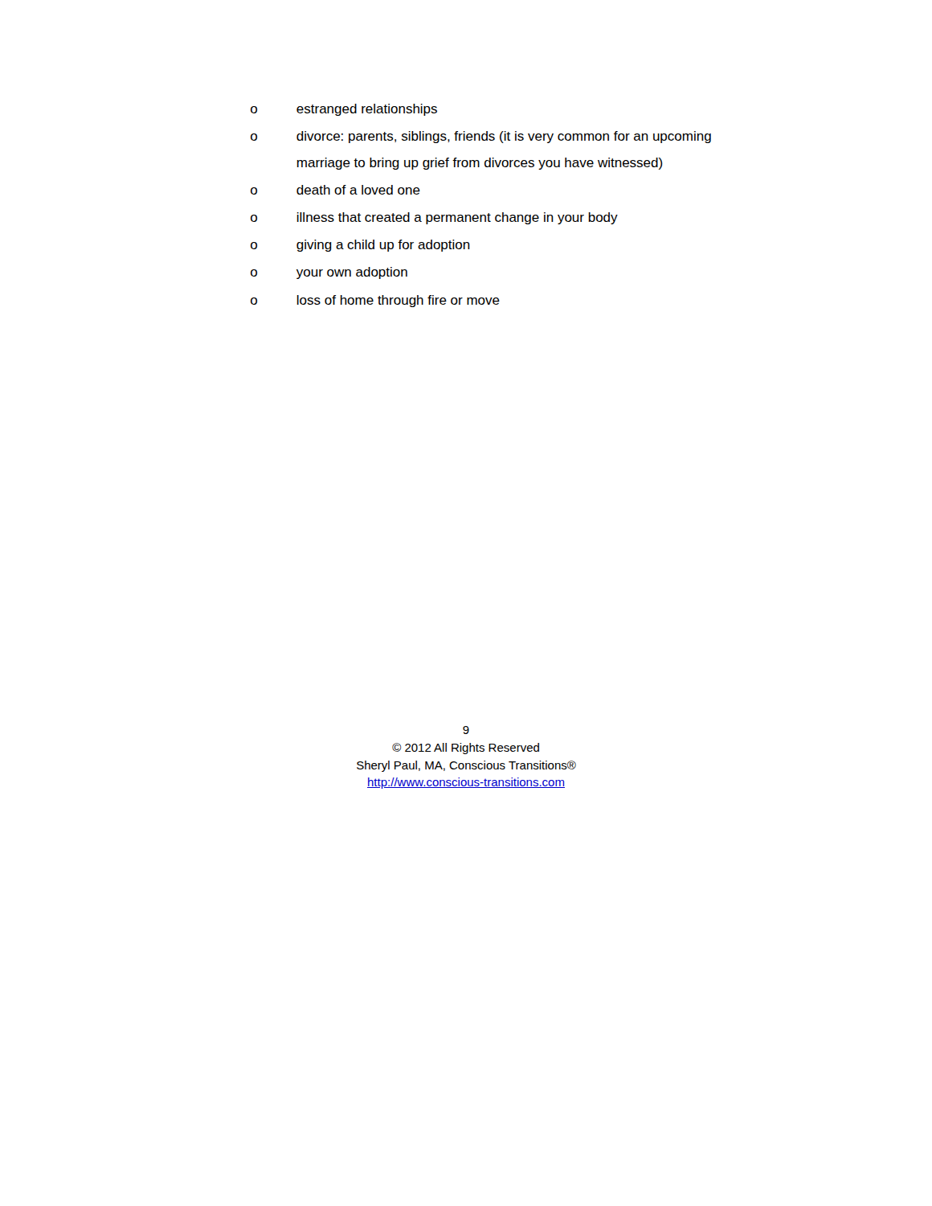estranged relationships
divorce: parents, siblings, friends (it is very common for an upcoming marriage to bring up grief from divorces you have witnessed)
death of a loved one
illness that created a permanent change in your body
giving a child up for adoption
your own adoption
loss of home through fire or move
9
© 2012 All Rights Reserved
Sheryl Paul, MA, Conscious Transitions®
http://www.conscious-transitions.com